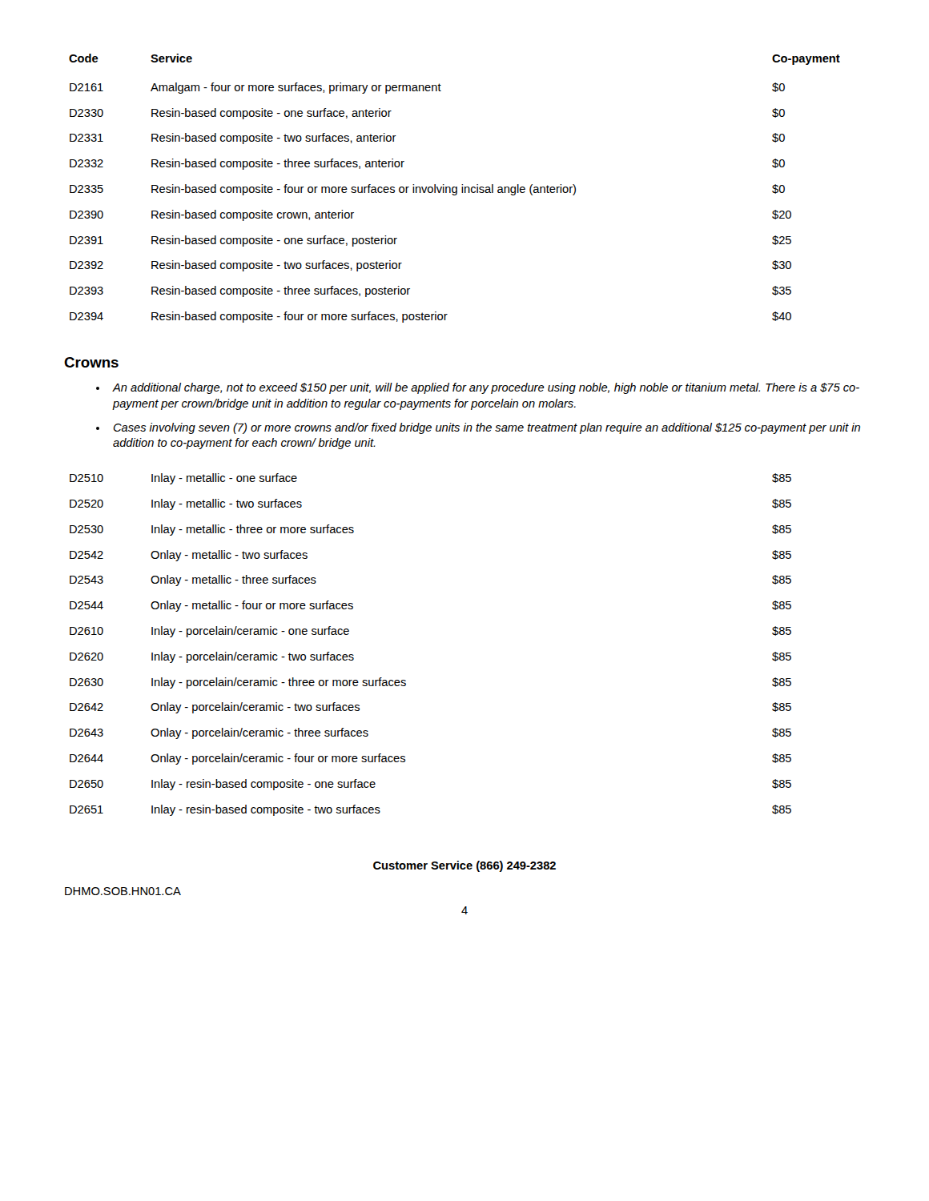| Code | Service | Co-payment |
| --- | --- | --- |
| D2161 | Amalgam - four or more surfaces, primary or permanent | $0 |
| D2330 | Resin-based composite - one surface, anterior | $0 |
| D2331 | Resin-based composite - two surfaces, anterior | $0 |
| D2332 | Resin-based composite - three surfaces, anterior | $0 |
| D2335 | Resin-based composite - four or more surfaces or involving incisal angle (anterior) | $0 |
| D2390 | Resin-based composite crown, anterior | $20 |
| D2391 | Resin-based composite - one surface, posterior | $25 |
| D2392 | Resin-based composite - two surfaces, posterior | $30 |
| D2393 | Resin-based composite - three surfaces, posterior | $35 |
| D2394 | Resin-based composite - four or more surfaces, posterior | $40 |
Crowns
An additional charge, not to exceed $150 per unit, will be applied for any procedure using noble, high noble or titanium metal. There is a $75 co-payment per crown/bridge unit in addition to regular co-payments for porcelain on molars.
Cases involving seven (7) or more crowns and/or fixed bridge units in the same treatment plan require an additional $125 co-payment per unit in addition to co-payment for each crown/ bridge unit.
| D2510 | Inlay - metallic - one surface | $85 |
| D2520 | Inlay - metallic - two surfaces | $85 |
| D2530 | Inlay - metallic - three or more surfaces | $85 |
| D2542 | Onlay - metallic - two surfaces | $85 |
| D2543 | Onlay - metallic - three surfaces | $85 |
| D2544 | Onlay - metallic - four or more surfaces | $85 |
| D2610 | Inlay - porcelain/ceramic - one surface | $85 |
| D2620 | Inlay - porcelain/ceramic - two surfaces | $85 |
| D2630 | Inlay - porcelain/ceramic - three or more surfaces | $85 |
| D2642 | Onlay - porcelain/ceramic - two surfaces | $85 |
| D2643 | Onlay - porcelain/ceramic - three surfaces | $85 |
| D2644 | Onlay - porcelain/ceramic - four or more surfaces | $85 |
| D2650 | Inlay - resin-based composite - one surface | $85 |
| D2651 | Inlay - resin-based composite - two surfaces | $85 |
Customer Service (866) 249-2382
DHMO.SOB.HN01.CA
4